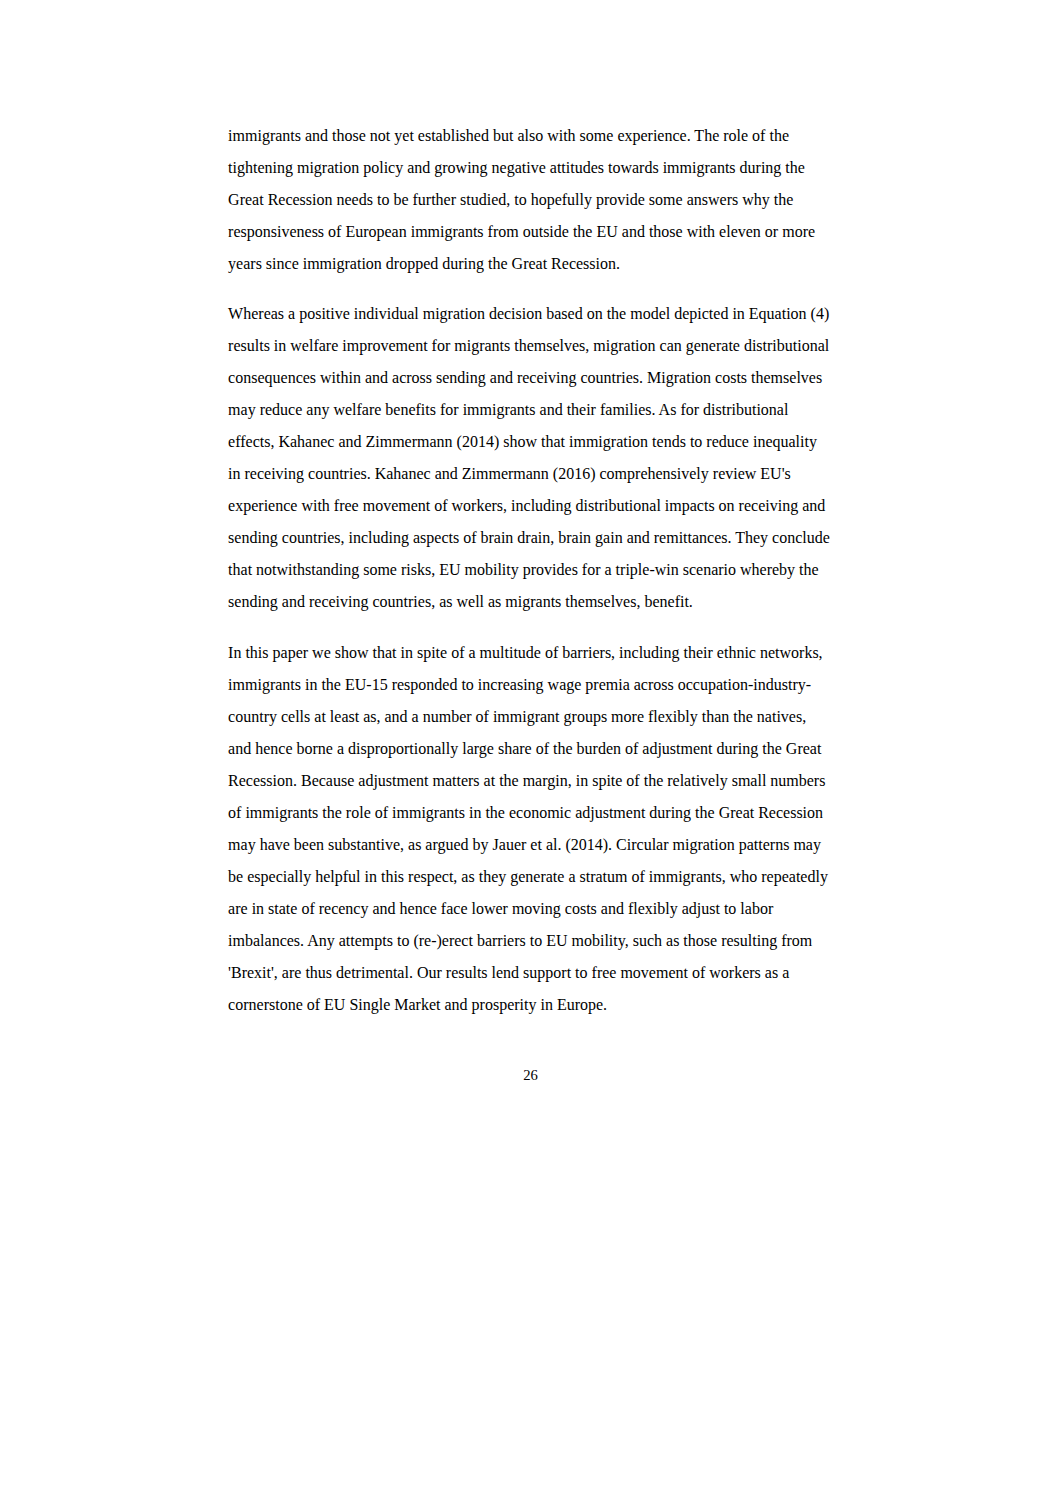immigrants and those not yet established but also with some experience. The role of the tightening migration policy and growing negative attitudes towards immigrants during the Great Recession needs to be further studied, to hopefully provide some answers why the responsiveness of European immigrants from outside the EU and those with eleven or more years since immigration dropped during the Great Recession.
Whereas a positive individual migration decision based on the model depicted in Equation (4) results in welfare improvement for migrants themselves, migration can generate distributional consequences within and across sending and receiving countries. Migration costs themselves may reduce any welfare benefits for immigrants and their families. As for distributional effects, Kahanec and Zimmermann (2014) show that immigration tends to reduce inequality in receiving countries. Kahanec and Zimmermann (2016) comprehensively review EU's experience with free movement of workers, including distributional impacts on receiving and sending countries, including aspects of brain drain, brain gain and remittances. They conclude that notwithstanding some risks, EU mobility provides for a triple-win scenario whereby the sending and receiving countries, as well as migrants themselves, benefit.
In this paper we show that in spite of a multitude of barriers, including their ethnic networks, immigrants in the EU-15 responded to increasing wage premia across occupation-industry-country cells at least as, and a number of immigrant groups more flexibly than the natives, and hence borne a disproportionally large share of the burden of adjustment during the Great Recession. Because adjustment matters at the margin, in spite of the relatively small numbers of immigrants the role of immigrants in the economic adjustment during the Great Recession may have been substantive, as argued by Jauer et al. (2014). Circular migration patterns may be especially helpful in this respect, as they generate a stratum of immigrants, who repeatedly are in state of recency and hence face lower moving costs and flexibly adjust to labor imbalances. Any attempts to (re-)erect barriers to EU mobility, such as those resulting from 'Brexit', are thus detrimental. Our results lend support to free movement of workers as a cornerstone of EU Single Market and prosperity in Europe.
26